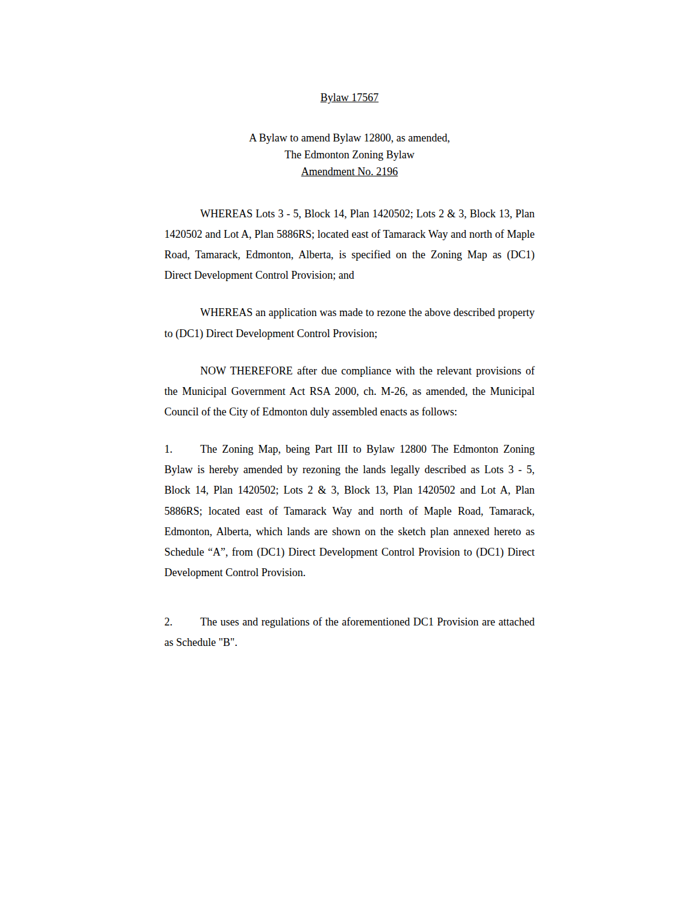Bylaw 17567
A Bylaw to amend Bylaw 12800, as amended,
The Edmonton Zoning Bylaw
Amendment No. 2196
WHEREAS Lots 3 - 5, Block 14, Plan 1420502; Lots 2 & 3, Block 13, Plan 1420502 and Lot A, Plan 5886RS; located east of Tamarack Way and north of Maple Road, Tamarack, Edmonton, Alberta, is specified on the Zoning Map as (DC1) Direct Development Control Provision; and
WHEREAS an application was made to rezone the above described property to (DC1) Direct Development Control Provision;
NOW THEREFORE after due compliance with the relevant provisions of the Municipal Government Act RSA 2000, ch. M-26, as amended, the Municipal Council of the City of Edmonton duly assembled enacts as follows:
1. The Zoning Map, being Part III to Bylaw 12800 The Edmonton Zoning Bylaw is hereby amended by rezoning the lands legally described as Lots 3 - 5, Block 14, Plan 1420502; Lots 2 & 3, Block 13, Plan 1420502 and Lot A, Plan 5886RS; located east of Tamarack Way and north of Maple Road, Tamarack, Edmonton, Alberta, which lands are shown on the sketch plan annexed hereto as Schedule “A”, from (DC1) Direct Development Control Provision to (DC1) Direct Development Control Provision.
2. The uses and regulations of the aforementioned DC1 Provision are attached as Schedule "B".